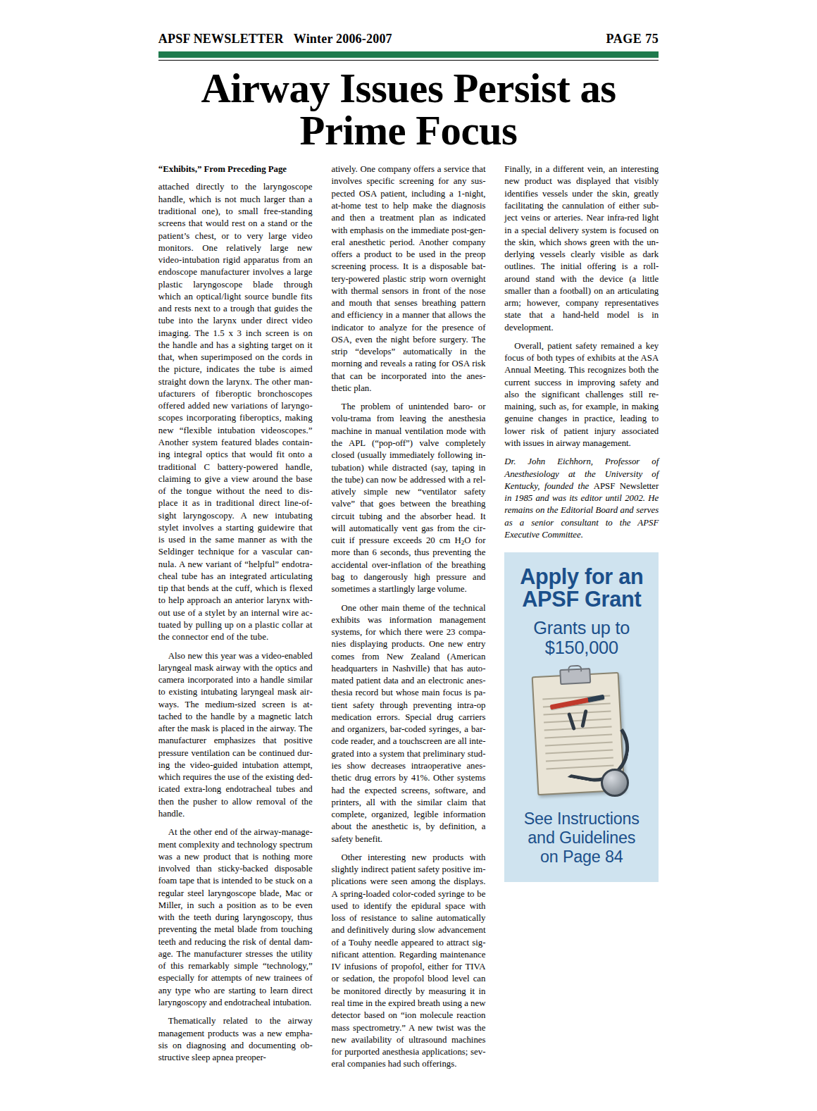APSF NEWSLETTER Winter 2006-2007
PAGE 75
Airway Issues Persist as Prime Focus
“Exhibits,” From Preceding Page
attached directly to the laryngoscope handle, which is not much larger than a traditional one), to small free-standing screens that would rest on a stand or the patient’s chest, or to very large video monitors. One relatively large new video-intubation rigid apparatus from an endoscope manufacturer involves a large plastic laryngoscope blade through which an optical/light source bundle fits and rests next to a trough that guides the tube into the larynx under direct video imaging. The 1.5 x 3 inch screen is on the handle and has a sighting target on it that, when superimposed on the cords in the picture, indicates the tube is aimed straight down the larynx. The other manufacturers of fiberoptic bronchoscopes offered added new variations of laryngoscopes incorporating fiberoptics, making new “flexible intubation videoscopes.” Another system featured blades containing integral optics that would fit onto a traditional C battery-powered handle, claiming to give a view around the base of the tongue without the need to displace it as in traditional direct line-of-sight laryngoscopy. A new intubating stylet involves a starting guidewire that is used in the same manner as with the Seldinger technique for a vascular cannula. A new variant of “helpful” endotracheal tube has an integrated articulating tip that bends at the cuff, which is flexed to help approach an anterior larynx without use of a stylet by an internal wire actuated by pulling up on a plastic collar at the connector end of the tube.
Also new this year was a video-enabled laryngeal mask airway with the optics and camera incorporated into a handle similar to existing intubating laryngeal mask airways. The medium-sized screen is attached to the handle by a magnetic latch after the mask is placed in the airway. The manufacturer emphasizes that positive pressure ventilation can be continued during the video-guided intubation attempt, which requires the use of the existing dedicated extra-long endotracheal tubes and then the pusher to allow removal of the handle.
At the other end of the airway-management complexity and technology spectrum was a new product that is nothing more involved than sticky-backed disposable foam tape that is intended to be stuck on a regular steel laryngoscope blade, Mac or Miller, in such a position as to be even with the teeth during laryngoscopy, thus preventing the metal blade from touching teeth and reducing the risk of dental damage. The manufacturer stresses the utility of this remarkably simple “technology,” especially for attempts of new trainees of any type who are starting to learn direct laryngoscopy and endotracheal intubation.
Thematically related to the airway management products was a new emphasis on diagnosing and documenting obstructive sleep apnea preoper-
atively. One company offers a service that involves specific screening for any suspected OSA patient, including a 1-night, at-home test to help make the diagnosis and then a treatment plan as indicated with emphasis on the immediate post-general anesthetic period. Another company offers a product to be used in the preop screening process. It is a disposable battery-powered plastic strip worn overnight with thermal sensors in front of the nose and mouth that senses breathing pattern and efficiency in a manner that allows the indicator to analyze for the presence of OSA, even the night before surgery. The strip “develops” automatically in the morning and reveals a rating for OSA risk that can be incorporated into the anesthetic plan.
The problem of unintended baro- or volu-trama from leaving the anesthesia machine in manual ventilation mode with the APL (“pop-off”) valve completely closed (usually immediately following intubation) while distracted (say, taping in the tube) can now be addressed with a relatively simple new “ventilator safety valve” that goes between the breathing circuit tubing and the absorber head. It will automatically vent gas from the circuit if pressure exceeds 20 cm H2O for more than 6 seconds, thus preventing the accidental over-inflation of the breathing bag to dangerously high pressure and sometimes a startlingly large volume.
One other main theme of the technical exhibits was information management systems, for which there were 23 companies displaying products. One new entry comes from New Zealand (American headquarters in Nashville) that has automated patient data and an electronic anesthesia record but whose main focus is patient safety through preventing intra-op medication errors. Special drug carriers and organizers, bar-coded syringes, a bar-code reader, and a touchscreen are all integrated into a system that preliminary studies show decreases intraoperative anesthetic drug errors by 41%. Other systems had the expected screens, software, and printers, all with the similar claim that complete, organized, legible information about the anesthetic is, by definition, a safety benefit.
Other interesting new products with slightly indirect patient safety positive implications were seen among the displays. A spring-loaded color-coded syringe to be used to identify the epidural space with loss of resistance to saline automatically and definitively during slow advancement of a Touhy needle appeared to attract significant attention. Regarding maintenance IV infusions of propofol, either for TIVA or sedation, the propofol blood level can be monitored directly by measuring it in real time in the expired breath using a new detector based on “ion molecule reaction mass spectrometry.” A new twist was the new availability of ultrasound machines for purported anesthesia applications; several companies had such offerings.
Finally, in a different vein, an interesting new product was displayed that visibly identifies vessels under the skin, greatly facilitating the cannulation of either subject veins or arteries. Near infra-red light in a special delivery system is focused on the skin, which shows green with the underlying vessels clearly visible as dark outlines. The initial offering is a roll-around stand with the device (a little smaller than a football) on an articulating arm; however, company representatives state that a hand-held model is in development.
Overall, patient safety remained a key focus of both types of exhibits at the ASA Annual Meeting. This recognizes both the current success in improving safety and also the significant challenges still remaining, such as, for example, in making genuine changes in practice, leading to lower risk of patient injury associated with issues in airway management.
Dr. John Eichhorn, Professor of Anesthesiology at the University of Kentucky, founded the APSF Newsletter in 1985 and was its editor until 2002. He remains on the Editorial Board and serves as a senior consultant to the APSF Executive Committee.
Apply for an
APSF Grant
Grants up to
$150,000
See Instructions
and Guidelines
on Page 84